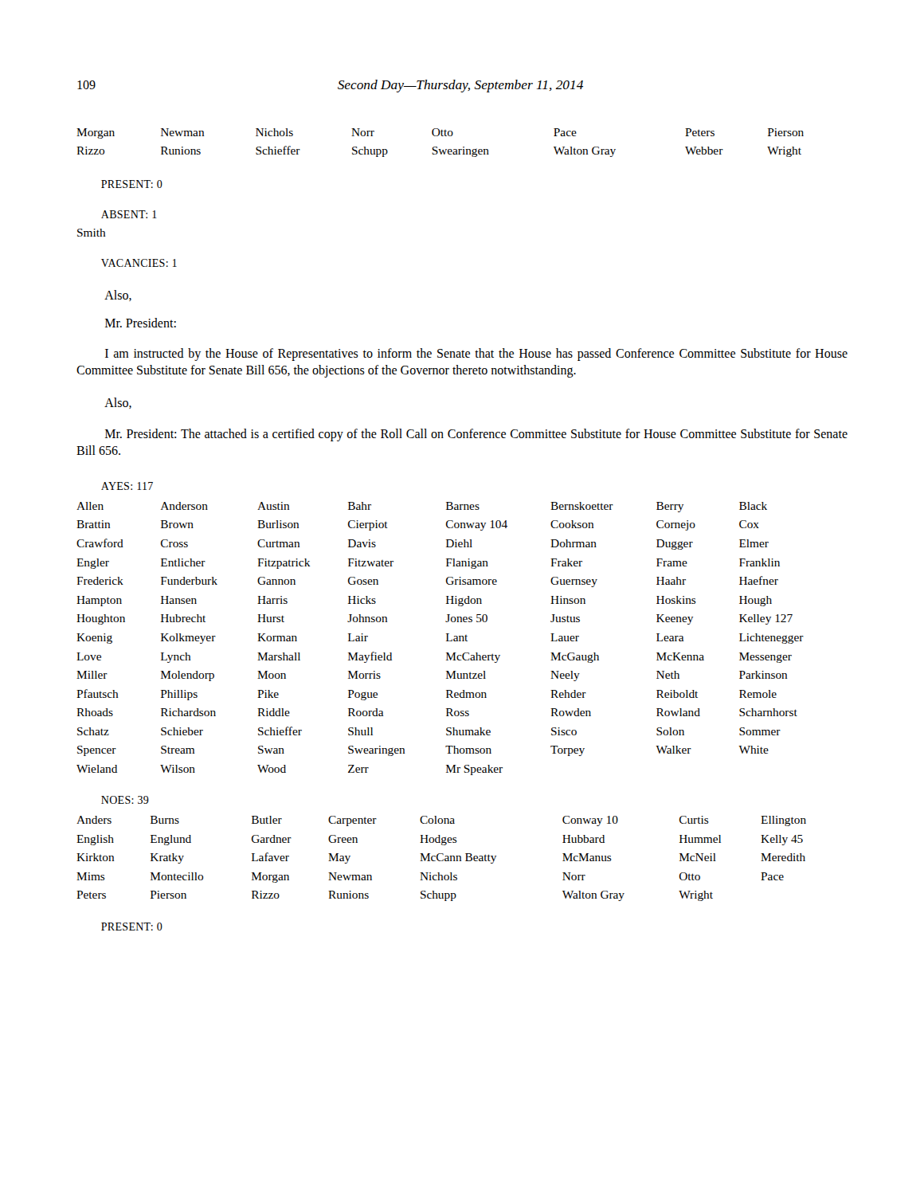109
Second Day—Thursday, September 11, 2014
| Morgan | Newman | Nichols | Norr | Otto | Pace | Peters | Pierson |
| Rizzo | Runions | Schieffer | Schupp | Swearingen | Walton Gray | Webber | Wright |
PRESENT: 0
ABSENT: 1
Smith
VACANCIES: 1
Also,
Mr. President:
I am instructed by the House of Representatives to inform the Senate that the House has passed Conference Committee Substitute for House Committee Substitute for Senate Bill 656, the objections of the Governor thereto notwithstanding.
Also,
Mr. President: The attached is a certified copy of the Roll Call on Conference Committee Substitute for House Committee Substitute for Senate Bill 656.
AYES: 117
| Allen | Anderson | Austin | Bahr | Barnes | Bernskoetter | Berry | Black |
| Brattin | Brown | Burlison | Cierpiot | Conway 104 | Cookson | Cornejo | Cox |
| Crawford | Cross | Curtman | Davis | Diehl | Dohrman | Dugger | Elmer |
| Engler | Entlicher | Fitzpatrick | Fitzwater | Flanigan | Fraker | Frame | Franklin |
| Frederick | Funderburk | Gannon | Gosen | Grisamore | Guernsey | Haahr | Haefner |
| Hampton | Hansen | Harris | Hicks | Higdon | Hinson | Hoskins | Hough |
| Houghton | Hubrecht | Hurst | Johnson | Jones 50 | Justus | Keeney | Kelley 127 |
| Koenig | Kolkmeyer | Korman | Lair | Lant | Lauer | Leara | Lichtenegger |
| Love | Lynch | Marshall | Mayfield | McCaherty | McGaugh | McKenna | Messenger |
| Miller | Molendorp | Moon | Morris | Muntzel | Neely | Neth | Parkinson |
| Pfautsch | Phillips | Pike | Pogue | Redmon | Rehder | Reiboldt | Remole |
| Rhoads | Richardson | Riddle | Roorda | Ross | Rowden | Rowland | Scharnhorst |
| Schatz | Schieber | Schieffer | Shull | Shumake | Sisco | Solon | Sommer |
| Spencer | Stream | Swan | Swearingen | Thomson | Torpey | Walker | White |
| Wieland | Wilson | Wood | Zerr | Mr Speaker | | | |
NOES: 39
| Anders | Burns | Butler | Carpenter | Colona | Conway 10 | Curtis | Ellington |
| English | Englund | Gardner | Green | Hodges | Hubbard | Hummel | Kelly 45 |
| Kirkton | Kratky | Lafaver | May | McCann Beatty | McManus | McNeil | Meredith |
| Mims | Montecillo | Morgan | Newman | Nichols | Norr | Otto | Pace |
| Peters | Pierson | Rizzo | Runions | Schupp | Walton Gray | Wright | |
PRESENT: 0